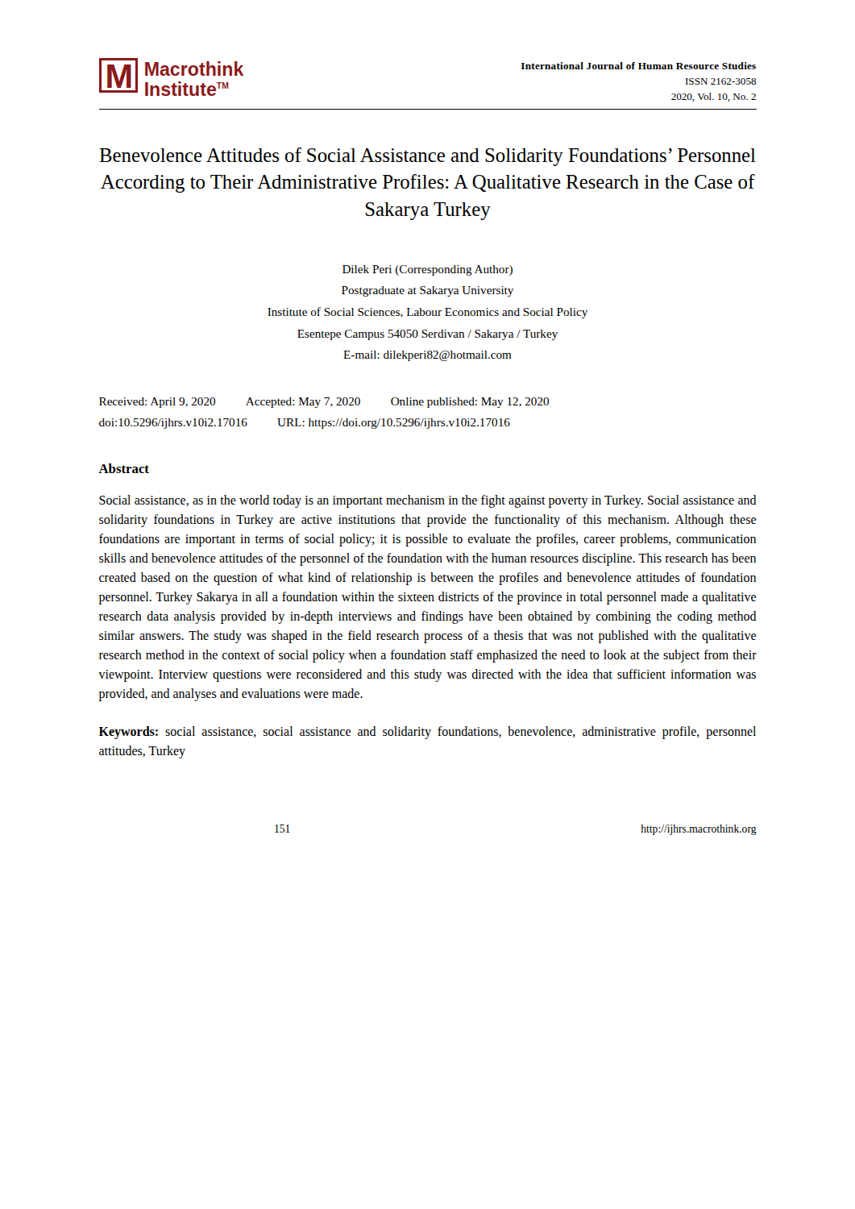M
Macrothink
InstituteTM
International Journal of Human Resource Studies
ISSN 2162-3058
2020, Vol. 10, No. 2
Benevolence Attitudes of Social Assistance and Solidarity Foundations’ Personnel According to Their Administrative Profiles: A Qualitative Research in the Case of Sakarya Turkey
Dilek Peri (Corresponding Author)
Postgraduate at Sakarya University
Institute of Social Sciences, Labour Economics and Social Policy
Esentepe Campus 54050 Serdivan / Sakarya / Turkey
E-mail: dilekperi82@hotmail.com
Received: April 9, 2020 Accepted: May 7, 2020 Online published: May 12, 2020
doi:10.5296/ijhrs.v10i2.17016 URL: https://doi.org/10.5296/ijhrs.v10i2.17016
Abstract
Social assistance, as in the world today is an important mechanism in the fight against poverty in Turkey. Social assistance and solidarity foundations in Turkey are active institutions that provide the functionality of this mechanism. Although these foundations are important in terms of social policy; it is possible to evaluate the profiles, career problems, communication skills and benevolence attitudes of the personnel of the foundation with the human resources discipline. This research has been created based on the question of what kind of relationship is between the profiles and benevolence attitudes of foundation personnel. Turkey Sakarya in all a foundation within the sixteen districts of the province in total personnel made a qualitative research data analysis provided by in-depth interviews and findings have been obtained by combining the coding method similar answers. The study was shaped in the field research process of a thesis that was not published with the qualitative research method in the context of social policy when a foundation staff emphasized the need to look at the subject from their viewpoint. Interview questions were reconsidered and this study was directed with the idea that sufficient information was provided, and analyses and evaluations were made.
Keywords: social assistance, social assistance and solidarity foundations, benevolence, administrative profile, personnel attitudes, Turkey
151 http://ijhrs.macrothink.org